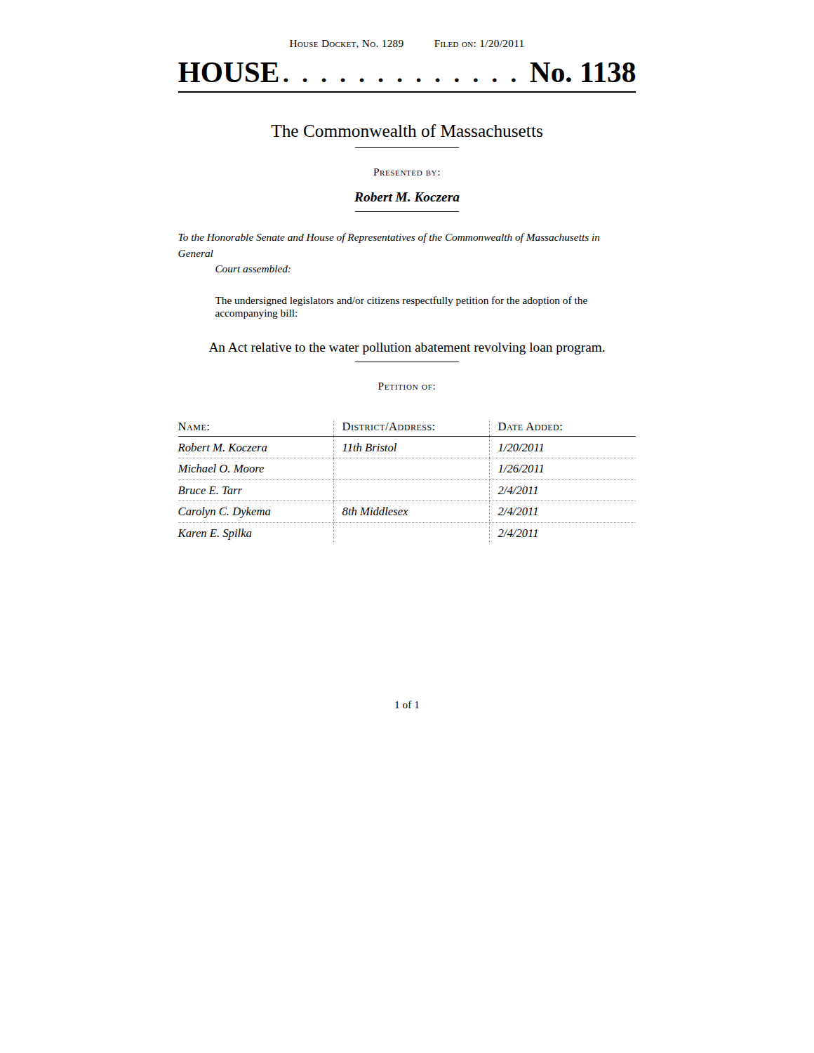House Docket, No. 1289 Filed on: 1/20/2011
HOUSE . . . . . . . . . . . . . . . . No. 1138
The Commonwealth of Massachusetts
Presented by:
Robert M. Koczera
To the Honorable Senate and House of Representatives of the Commonwealth of Massachusetts in General Court assembled:
The undersigned legislators and/or citizens respectfully petition for the adoption of the accompanying bill:
An Act relative to the water pollution abatement revolving loan program.
Petition of:
| Name: | District/Address: | Date Added: |
| --- | --- | --- |
| Robert M. Koczera | 11th Bristol | 1/20/2011 |
| Michael O. Moore | | 1/26/2011 |
| Bruce E. Tarr | | 2/4/2011 |
| Carolyn C. Dykema | 8th Middlesex | 2/4/2011 |
| Karen E. Spilka | | 2/4/2011 |
1 of 1